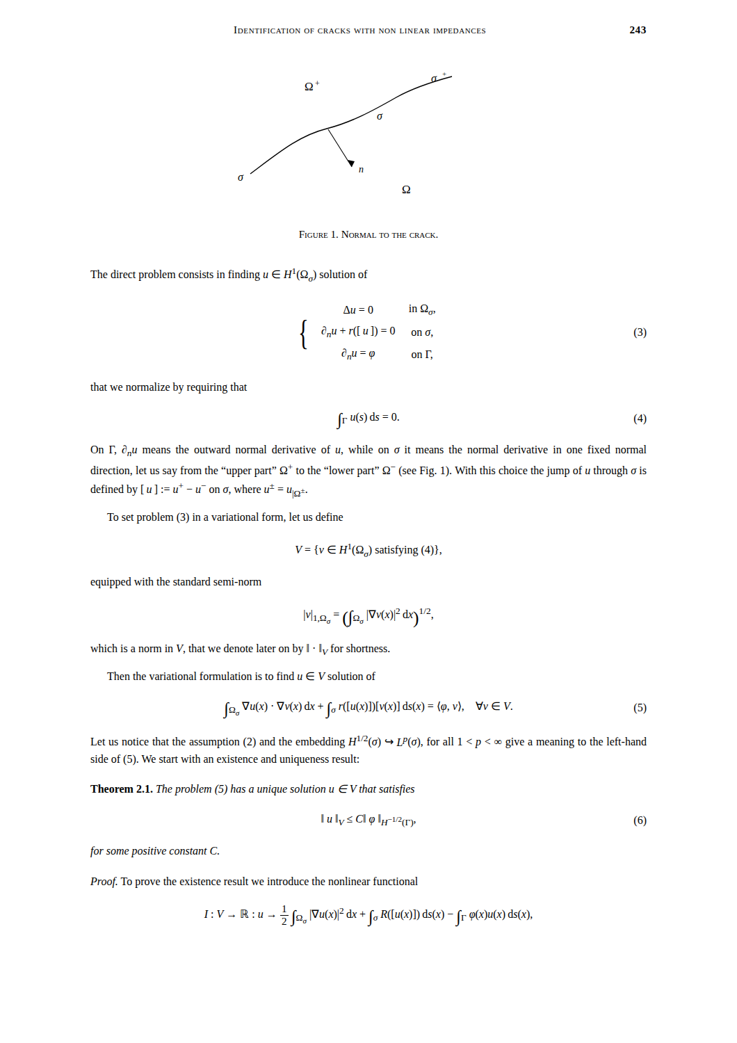Identification of cracks with non linear impedances 243
Ω + σ + σ σ n Ω
Figure 1. Normal to the crack.
The direct problem consists in finding u ∈ H1(Ωσ) solution of
{
| Δ u = 0 | in Ω σ , |
| ∂ n u + r ([ u ]) = 0 | on σ , |
| ∂ n u = φ | on Γ, |
(3)
that we normalize by requiring that
∫Γ u(s) ds = 0. (4)
On Γ, ∂nu means the outward normal derivative of u, while on σ it means the normal derivative in one fixed normal direction, let us say from the “upper part” Ω+ to the “lower part” Ω− (see Fig. 1). With this choice the jump of u through σ is defined by [ u ] := u+ − u− on σ, where u± = u|Ω±.
To set problem (3) in a variational form, let us define
V = {v ∈ H1(Ωσ) satisfying (4)},
equipped with the standard semi-norm
|v|1,Ωσ = (∫Ωσ |∇v(x)|2 dx)1/2,
which is a norm in V, that we denote later on by ‖ · ‖V for shortness.
Then the variational formulation is to find u ∈ V solution of
∫Ωσ ∇u(x) · ∇v(x) dx + ∫σ r([u(x)])[v(x)] ds(x) = ⟨φ, v⟩, ∀v ∈ V. (5)
Let us notice that the assumption (2) and the embedding H1/2(σ) ↪ Lp(σ), for all 1 < p < ∞ give a meaning to the left-hand side of (5). We start with an existence and uniqueness result:
Theorem 2.1. The problem (5) has a unique solution u ∈ V that satisfies
‖ u ‖V ≤ C‖ φ ‖H−1/2(Γ), (6)
for some positive constant C.
Proof. To prove the existence result we introduce the nonlinear functional
I : V → ℝ : u → 12 ∫Ωσ |∇u(x)|2 dx + ∫σ R([u(x)]) ds(x) − ∫Γ φ(x)u(x) ds(x),